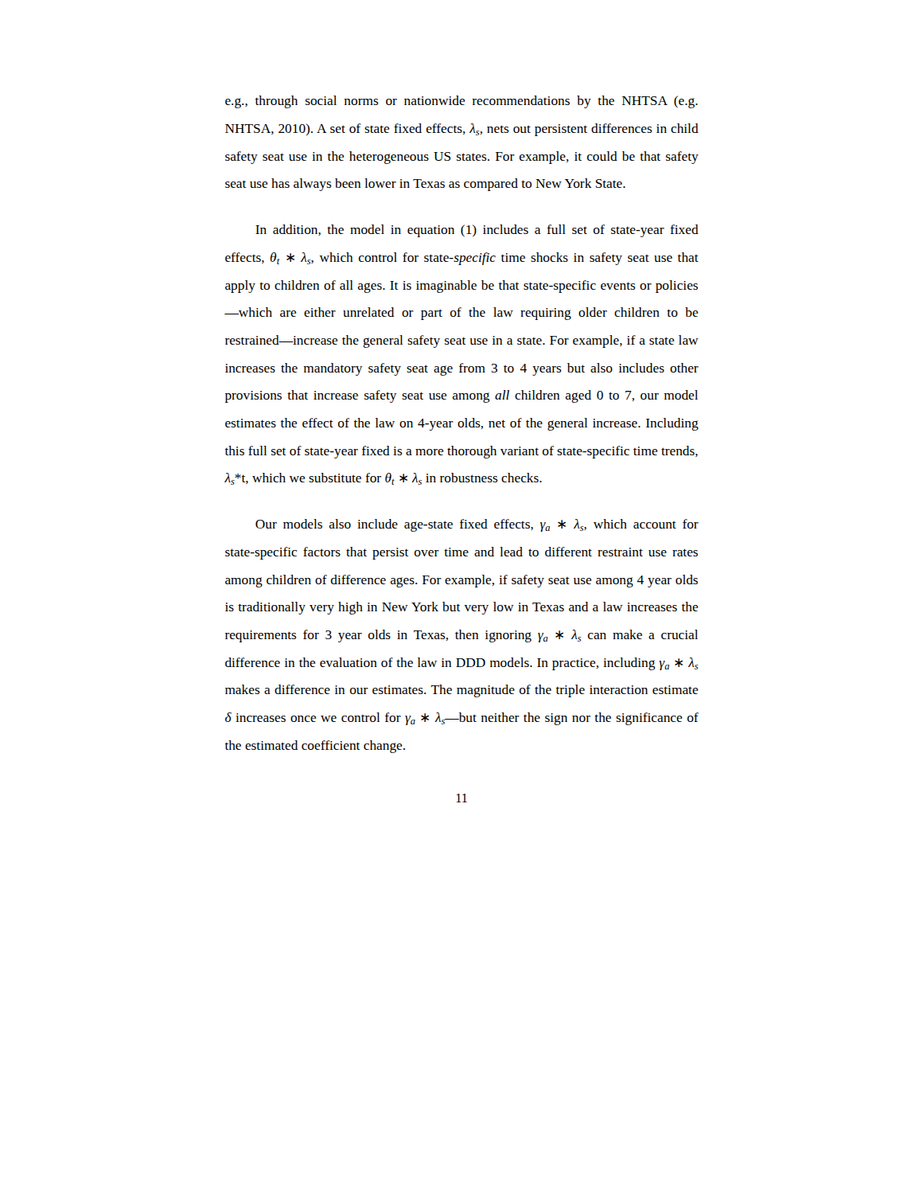e.g., through social norms or nationwide recommendations by the NHTSA (e.g. NHTSA, 2010). A set of state fixed effects, λs, nets out persistent differences in child safety seat use in the heterogeneous US states. For example, it could be that safety seat use has always been lower in Texas as compared to New York State.
In addition, the model in equation (1) includes a full set of state-year fixed effects, θt ∗ λs, which control for state-specific time shocks in safety seat use that apply to children of all ages. It is imaginable be that state-specific events or policies—which are either unrelated or part of the law requiring older children to be restrained—increase the general safety seat use in a state. For example, if a state law increases the mandatory safety seat age from 3 to 4 years but also includes other provisions that increase safety seat use among all children aged 0 to 7, our model estimates the effect of the law on 4-year olds, net of the general increase. Including this full set of state-year fixed is a more thorough variant of state-specific time trends, λs*t, which we substitute for θt ∗ λs in robustness checks.
Our models also include age-state fixed effects, γa ∗ λs, which account for state-specific factors that persist over time and lead to different restraint use rates among children of difference ages. For example, if safety seat use among 4 year olds is traditionally very high in New York but very low in Texas and a law increases the requirements for 3 year olds in Texas, then ignoring γa ∗ λs can make a crucial difference in the evaluation of the law in DDD models. In practice, including γa ∗ λs makes a difference in our estimates. The magnitude of the triple interaction estimate δ increases once we control for γa ∗ λs—but neither the sign nor the significance of the estimated coefficient change.
11